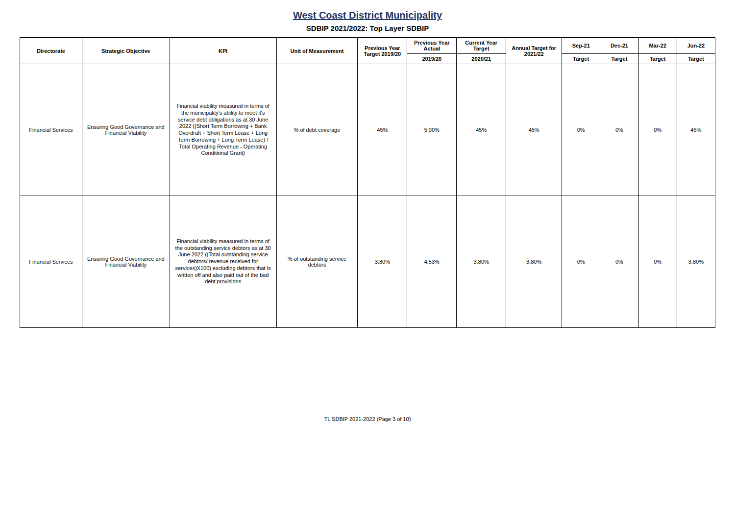West Coast District Municipality
SDBIP 2021/2022: Top Layer SDBIP
| Directorate | Strategic Objective | KPI | Unit of Measurement | Previous Year Target 2019/20 | Previous Year Actual | Current Year Target | Annual Target for 2021/22 | Sep-21 | Dec-21 | Mar-22 | Jun-22 |
| --- | --- | --- | --- | --- | --- | --- | --- | --- | --- | --- | --- |
| 2019/20 | 2020/21 | Target | Target | Target | Target |
| Financial Services | Ensuring Good Governance and Financial Viability | Financial viability measured in terms of the municipality's ability to meet it's service debt obligations as at 30 June 2022 ((Short Term Borrowing + Bank Overdraft + Short Term Lease + Long Term Borrowing + Long Term Lease) / Total Operating Revenue - Operating Conditional Grant) | % of debt coverage | 45% | 5.00% | 45% | 45% | 0% | 0% | 0% | 45% |
| Financial Services | Ensuring Good Governance and Financial Viability | Financial viability measured in terms of the outstanding service debtors as at 30 June 2022 ((Total outstanding service debtors/ revenue received for services)X100) excluding debtors that is written off and also paid out of the bad debt provisions | % of outstanding service debtors | 3.80% | 4.53% | 3.80% | 3.80% | 0% | 0% | 0% | 3.80% |
TL SDBIP 2021-2022 (Page 3 of 10)